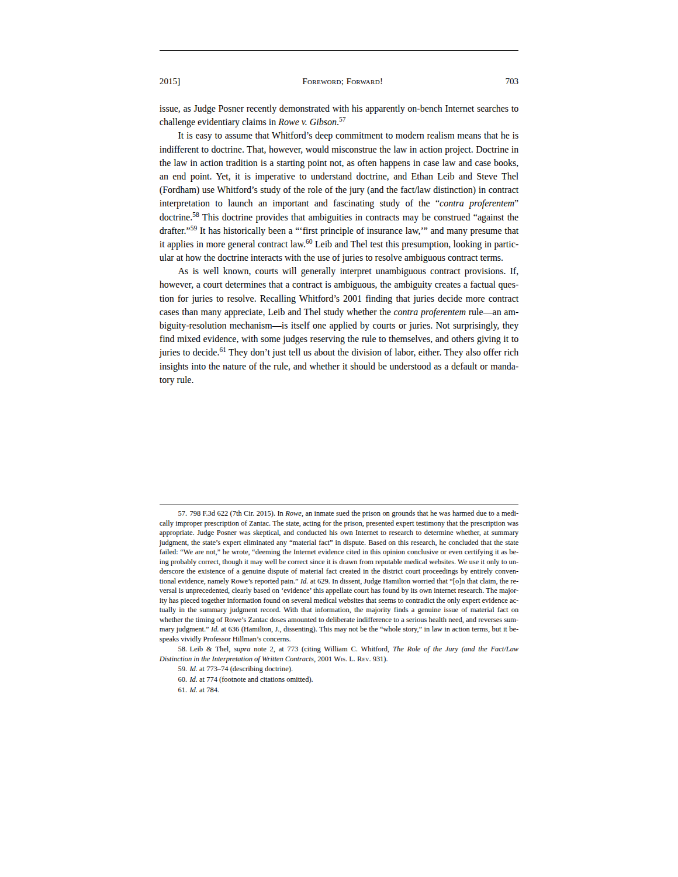2015] Foreword; Forward! 703
issue, as Judge Posner recently demonstrated with his apparently on-bench Internet searches to challenge evidentiary claims in Rowe v. Gibson.57
It is easy to assume that Whitford’s deep commitment to modern realism means that he is indifferent to doctrine. That, however, would misconstrue the law in action project. Doctrine in the law in action tradition is a starting point not, as often happens in case law and case books, an end point. Yet, it is imperative to understand doctrine, and Ethan Leib and Steve Thel (Fordham) use Whitford’s study of the role of the jury (and the fact/law distinction) in contract interpretation to launch an important and fascinating study of the “contra proferentem” doctrine.58 This doctrine provides that ambiguities in contracts may be construed “against the drafter.”59 It has historically been a “‘first principle of insurance law,’” and many presume that it applies in more general contract law.60 Leib and Thel test this presumption, looking in particular at how the doctrine interacts with the use of juries to resolve ambiguous contract terms.
As is well known, courts will generally interpret unambiguous contract provisions. If, however, a court determines that a contract is ambiguous, the ambiguity creates a factual question for juries to resolve. Recalling Whitford’s 2001 finding that juries decide more contract cases than many appreciate, Leib and Thel study whether the contra proferentem rule—an ambiguity-resolution mechanism—is itself one applied by courts or juries. Not surprisingly, they find mixed evidence, with some judges reserving the rule to themselves, and others giving it to juries to decide.61 They don’t just tell us about the division of labor, either. They also offer rich insights into the nature of the rule, and whether it should be understood as a default or mandatory rule.
57. 798 F.3d 622 (7th Cir. 2015). In Rowe, an inmate sued the prison on grounds that he was harmed due to a medically improper prescription of Zantac. The state, acting for the prison, presented expert testimony that the prescription was appropriate. Judge Posner was skeptical, and conducted his own Internet to research to determine whether, at summary judgment, the state’s expert eliminated any “material fact” in dispute. Based on this research, he concluded that the state failed: “We are not,” he wrote, “deeming the Internet evidence cited in this opinion conclusive or even certifying it as being probably correct, though it may well be correct since it is drawn from reputable medical websites. We use it only to underscore the existence of a genuine dispute of material fact created in the district court proceedings by entirely conventional evidence, namely Rowe’s reported pain.” Id. at 629. In dissent, Judge Hamilton worried that “[o]n that claim, the reversal is unprecedented, clearly based on ‘evidence’ this appellate court has found by its own internet research. The majority has pieced together information found on several medical websites that seems to contradict the only expert evidence actually in the summary judgment record. With that information, the majority finds a genuine issue of material fact on whether the timing of Rowe’s Zantac doses amounted to deliberate indifference to a serious health need, and reverses summary judgment.” Id. at 636 (Hamilton, J., dissenting). This may not be the “whole story,” in law in action terms, but it bespeaks vividly Professor Hillman’s concerns.
58. Leib & Thel, supra note 2, at 773 (citing William C. Whitford, The Role of the Jury (and the Fact/Law Distinction in the Interpretation of Written Contracts, 2001 Wis. L. Rev. 931).
59. Id. at 773–74 (describing doctrine).
60. Id. at 774 (footnote and citations omitted).
61. Id. at 784.